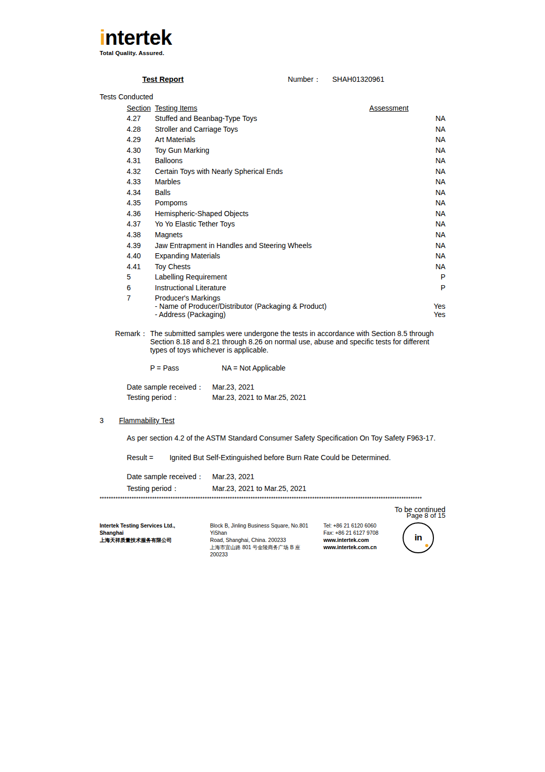intertek
Total Quality. Assured.
Test Report
Number： SHAH01320961
Tests Conducted
| Section | Testing Items | Assessment |
| --- | --- | --- |
| 4.27 | Stuffed and Beanbag-Type Toys | NA |
| 4.28 | Stroller and Carriage Toys | NA |
| 4.29 | Art Materials | NA |
| 4.30 | Toy Gun Marking | NA |
| 4.31 | Balloons | NA |
| 4.32 | Certain Toys with Nearly Spherical Ends | NA |
| 4.33 | Marbles | NA |
| 4.34 | Balls | NA |
| 4.35 | Pompoms | NA |
| 4.36 | Hemispheric-Shaped Objects | NA |
| 4.37 | Yo Yo Elastic Tether Toys | NA |
| 4.38 | Magnets | NA |
| 4.39 | Jaw Entrapment in Handles and Steering Wheels | NA |
| 4.40 | Expanding Materials | NA |
| 4.41 | Toy Chests | NA |
| 5 | Labelling Requirement | P |
| 6 | Instructional Literature | P |
| 7 | Producer's Markings - Name of Producer/Distributor (Packaging & Product) - Address (Packaging) | Yes Yes |
Remark：
The submitted samples were undergone the tests in accordance with Section 8.5 through Section 8.18 and 8.21 through 8.26 on normal use, abuse and specific tests for different types of toys whichever is applicable.
P = Pass NA = Not Applicable
Date sample received：Mar.23, 2021
Testing period：Mar.23, 2021 to Mar.25, 2021
3
Flammability Test
As per section 4.2 of the ASTM Standard Consumer Safety Specification On Toy Safety F963-17.
Result =
Ignited But Self-Extinguished before Burn Rate Could be Determined.
Date sample received：Mar.23, 2021
Testing period：Mar.23, 2021 to Mar.25, 2021
*********************************************************************************************************************************************
To be continued
Page 8 of 15
Intertek Testing Services Ltd., Shanghai
上海天祥质量技术服务有限公司
Block B, Jinling Business Square, No.801 YiShan
Road, Shanghai, China. 200233
上海市宜山路 801 号金陵商务广场 B 座 200233
Tel: +86 21 6120 6060
Fax: +86 21 6127 9708
www.intertek.com
www.intertek.com.cn
in